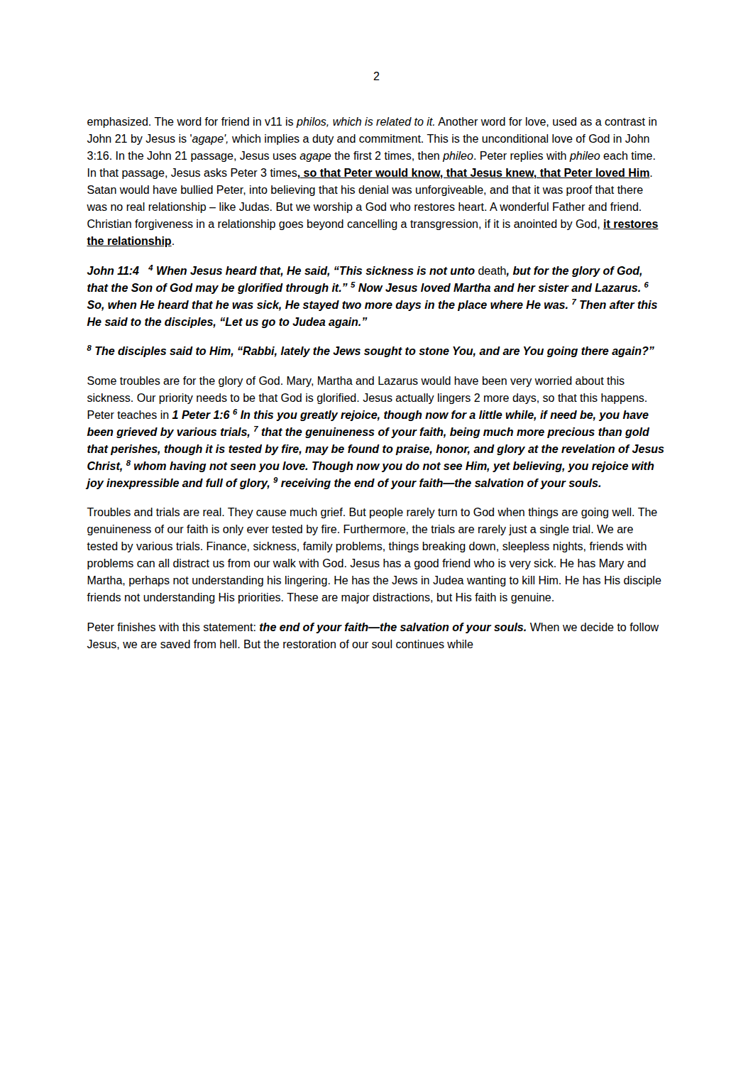2
emphasized. The word for friend in v11 is philos, which is related to it. Another word for love, used as a contrast in John 21 by Jesus is 'agape', which implies a duty and commitment. This is the unconditional love of God in John 3:16. In the John 21 passage, Jesus uses agape the first 2 times, then phileo. Peter replies with phileo each time. In that passage, Jesus asks Peter 3 times, so that Peter would know, that Jesus knew, that Peter loved Him. Satan would have bullied Peter, into believing that his denial was unforgiveable, and that it was proof that there was no real relationship – like Judas. But we worship a God who restores heart. A wonderful Father and friend. Christian forgiveness in a relationship goes beyond cancelling a transgression, if it is anointed by God, it restores the relationship.
John 11:4 4 When Jesus heard that, He said, “This sickness is not unto death, but for the glory of God, that the Son of God may be glorified through it.” 5 Now Jesus loved Martha and her sister and Lazarus. 6 So, when He heard that he was sick, He stayed two more days in the place where He was. 7 Then after this He said to the disciples, “Let us go to Judea again.”
8 The disciples said to Him, “Rabbi, lately the Jews sought to stone You, and are You going there again?”
Some troubles are for the glory of God. Mary, Martha and Lazarus would have been very worried about this sickness. Our priority needs to be that God is glorified. Jesus actually lingers 2 more days, so that this happens. Peter teaches in 1 Peter 1:6 6 In this you greatly rejoice, though now for a little while, if need be, you have been grieved by various trials, 7 that the genuineness of your faith, being much more precious than gold that perishes, though it is tested by fire, may be found to praise, honor, and glory at the revelation of Jesus Christ, 8 whom having not seen you love. Though now you do not see Him, yet believing, you rejoice with joy inexpressible and full of glory, 9 receiving the end of your faith—the salvation of your souls.
Troubles and trials are real. They cause much grief. But people rarely turn to God when things are going well. The genuineness of our faith is only ever tested by fire. Furthermore, the trials are rarely just a single trial. We are tested by various trials. Finance, sickness, family problems, things breaking down, sleepless nights, friends with problems can all distract us from our walk with God. Jesus has a good friend who is very sick. He has Mary and Martha, perhaps not understanding his lingering. He has the Jews in Judea wanting to kill Him. He has His disciple friends not understanding His priorities. These are major distractions, but His faith is genuine.
Peter finishes with this statement: the end of your faith—the salvation of your souls. When we decide to follow Jesus, we are saved from hell. But the restoration of our soul continues while